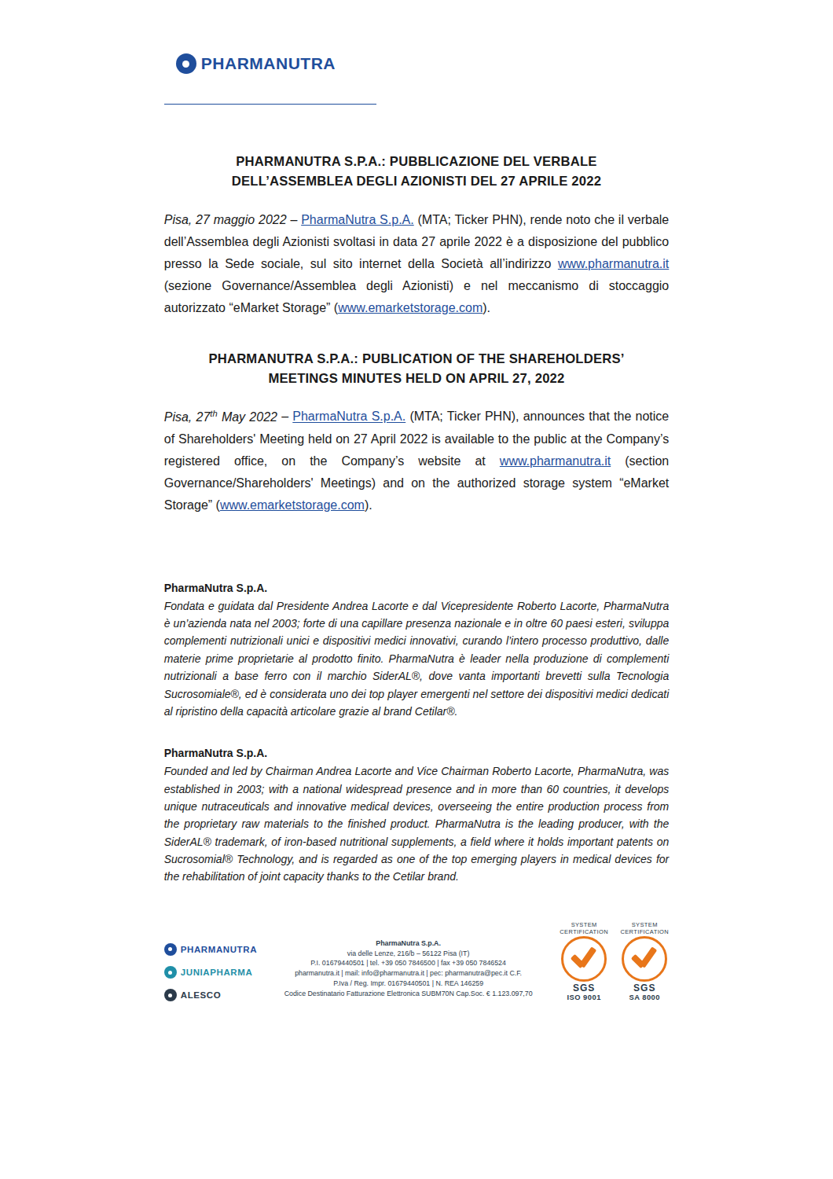PHARMANUTRA
PHARMANUTRA S.P.A.: PUBBLICAZIONE DEL VERBALE DELL’ASSEMBLEA DEGLI AZIONISTI DEL 27 APRILE 2022
Pisa, 27 maggio 2022 – PharmaNutra S.p.A. (MTA; Ticker PHN), rende noto che il verbale dell’Assemblea degli Azionisti svoltasi in data 27 aprile 2022 è a disposizione del pubblico presso la Sede sociale, sul sito internet della Società all’indirizzo www.pharmanutra.it (sezione Governance/Assemblea degli Azionisti) e nel meccanismo di stoccaggio autorizzato “eMarket Storage” (www.emarketstorage.com).
PHARMANUTRA S.P.A.: PUBLICATION OF THE SHAREHOLDERS’ MEETINGS MINUTES HELD ON APRIL 27, 2022
Pisa, 27th May 2022 – PharmaNutra S.p.A. (MTA; Ticker PHN), announces that the notice of Shareholders' Meeting held on 27 April 2022 is available to the public at the Company’s registered office, on the Company’s website at www.pharmanutra.it (section Governance/Shareholders' Meetings) and on the authorized storage system “eMarket Storage” (www.emarketstorage.com).
PharmaNutra S.p.A.
Fondata e guidata dal Presidente Andrea Lacorte e dal Vicepresidente Roberto Lacorte, PharmaNutra è un’azienda nata nel 2003; forte di una capillare presenza nazionale e in oltre 60 paesi esteri, sviluppa complementi nutrizionali unici e dispositivi medici innovativi, curando l’intero processo produttivo, dalle materie prime proprietarie al prodotto finito. PharmaNutra è leader nella produzione di complementi nutrizionali a base ferro con il marchio SiderAL®, dove vanta importanti brevetti sulla Tecnologia Sucrosomiale®, ed è considerata uno dei top player emergenti nel settore dei dispositivi medici dedicati al ripristino della capacità articolare grazie al brand Cetilar®.
PharmaNutra S.p.A.
Founded and led by Chairman Andrea Lacorte and Vice Chairman Roberto Lacorte, PharmaNutra, was established in 2003; with a national widespread presence and in more than 60 countries, it develops unique nutraceuticals and innovative medical devices, overseeing the entire production process from the proprietary raw materials to the finished product. PharmaNutra is the leading producer, with the SiderAL® trademark, of iron-based nutritional supplements, a field where it holds important patents on Sucrosomial® Technology, and is regarded as one of the top emerging players in medical devices for the rehabilitation of joint capacity thanks to the Cetilar brand.
PHARMANUTRA
JUNIAPHARMA
ALESCO
PharmaNutra S.p.A.
via delle Lenze, 216/b – 56122 Pisa (IT)
P.I. 01679440501 | tel. +39 050 7846500 | fax +39 050 7846524
pharmanutra.it | mail: info@pharmanutra.it | pec: pharmanutra@pec.it C.F.
P.Iva / Reg. Impr. 01679440501 | N. REA 146259
Codice Destinatario Fatturazione Elettronica SUBM70N Cap.Soc. € 1.123.097,70
System Certification
SGS
ISO 9001
System Certification
SGS
SA 8000